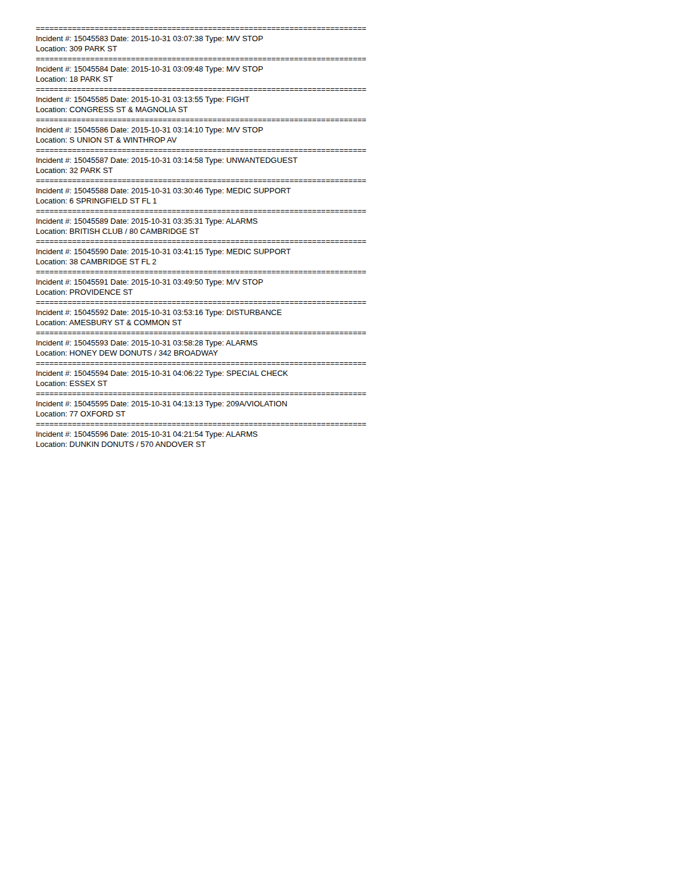=========================================================================
Incident #: 15045583 Date: 2015-10-31 03:07:38 Type: M/V STOP
Location: 309 PARK ST
=========================================================================
Incident #: 15045584 Date: 2015-10-31 03:09:48 Type: M/V STOP
Location: 18 PARK ST
=========================================================================
Incident #: 15045585 Date: 2015-10-31 03:13:55 Type: FIGHT
Location: CONGRESS ST & MAGNOLIA ST
=========================================================================
Incident #: 15045586 Date: 2015-10-31 03:14:10 Type: M/V STOP
Location: S UNION ST & WINTHROP AV
=========================================================================
Incident #: 15045587 Date: 2015-10-31 03:14:58 Type: UNWANTEDGUEST
Location: 32 PARK ST
=========================================================================
Incident #: 15045588 Date: 2015-10-31 03:30:46 Type: MEDIC SUPPORT
Location: 6 SPRINGFIELD ST FL 1
=========================================================================
Incident #: 15045589 Date: 2015-10-31 03:35:31 Type: ALARMS
Location: BRITISH CLUB / 80 CAMBRIDGE ST
=========================================================================
Incident #: 15045590 Date: 2015-10-31 03:41:15 Type: MEDIC SUPPORT
Location: 38 CAMBRIDGE ST FL 2
=========================================================================
Incident #: 15045591 Date: 2015-10-31 03:49:50 Type: M/V STOP
Location: PROVIDENCE ST
=========================================================================
Incident #: 15045592 Date: 2015-10-31 03:53:16 Type: DISTURBANCE
Location: AMESBURY ST & COMMON ST
=========================================================================
Incident #: 15045593 Date: 2015-10-31 03:58:28 Type: ALARMS
Location: HONEY DEW DONUTS / 342 BROADWAY
=========================================================================
Incident #: 15045594 Date: 2015-10-31 04:06:22 Type: SPECIAL CHECK
Location: ESSEX ST
=========================================================================
Incident #: 15045595 Date: 2015-10-31 04:13:13 Type: 209A/VIOLATION
Location: 77 OXFORD ST
=========================================================================
Incident #: 15045596 Date: 2015-10-31 04:21:54 Type: ALARMS
Location: DUNKIN DONUTS / 570 ANDOVER ST